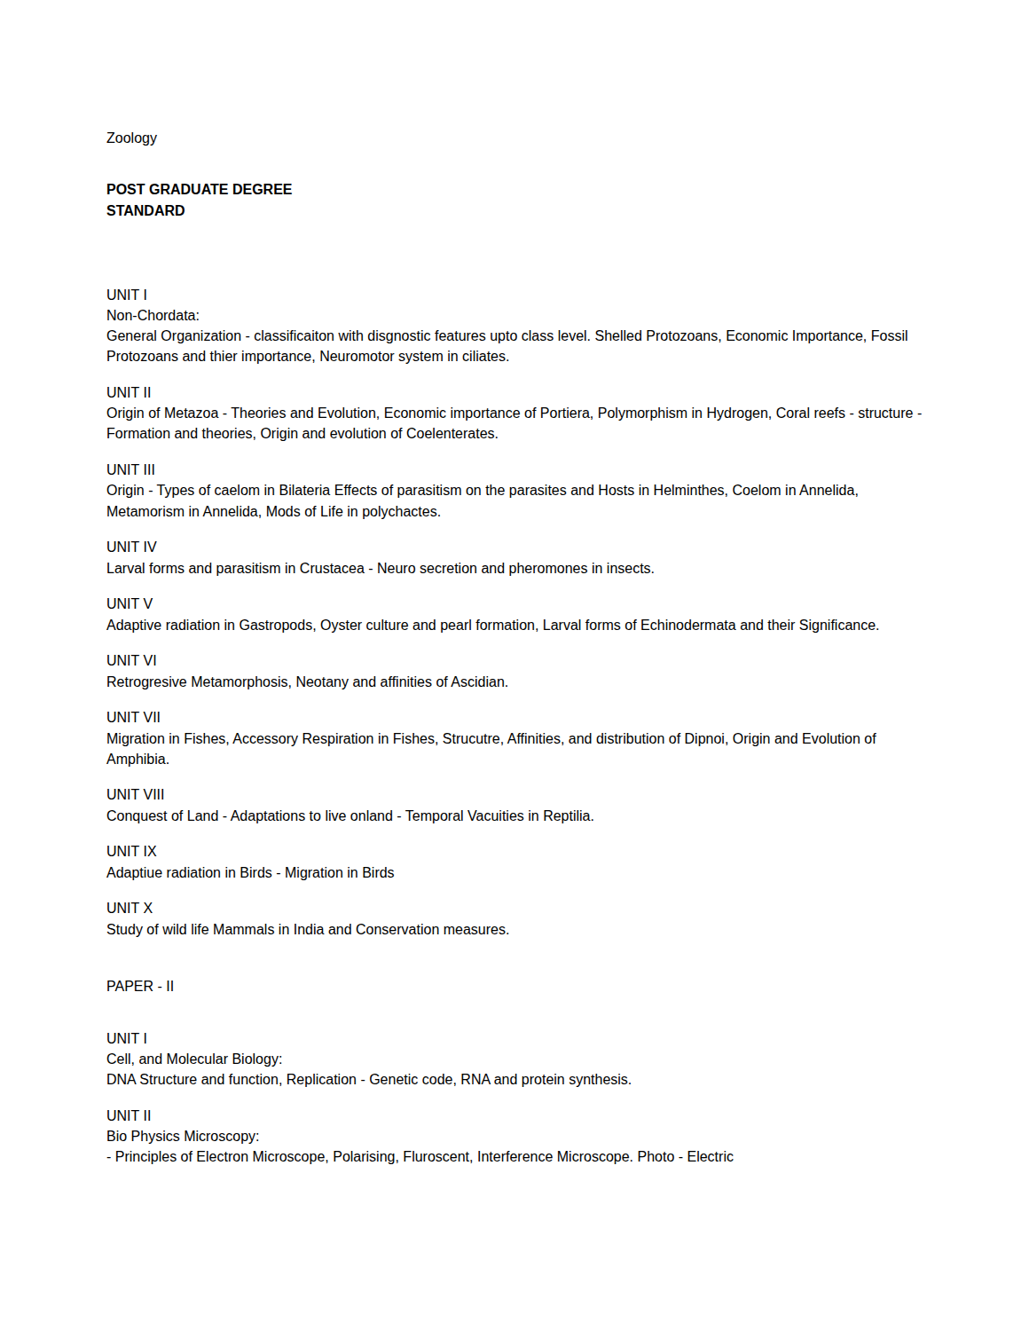Zoology
POST GRADUATE DEGREE
STANDARD
UNIT I
Non-Chordata:
General Organization - classificaiton with disgnostic features upto class level. Shelled Protozoans, Economic Importance, Fossil Protozoans and thier importance, Neuromotor system in ciliates.
UNIT II
Origin of Metazoa - Theories and Evolution, Economic importance of Portiera, Polymorphism in Hydrogen, Coral reefs - structure - Formation and theories, Origin and evolution of Coelenterates.
UNIT III
Origin - Types of caelom in Bilateria Effects of parasitism on the parasites and Hosts in Helminthes, Coelom in Annelida, Metamorism in Annelida, Mods of Life in polychactes.
UNIT IV
Larval forms and parasitism in Crustacea - Neuro secretion and pheromones in insects.
UNIT V
Adaptive radiation in Gastropods, Oyster culture and pearl formation, Larval forms of Echinodermata and their Significance.
UNIT VI
Retrogresive Metamorphosis, Neotany and affinities of Ascidian.
UNIT VII
Migration in Fishes, Accessory Respiration in Fishes, Strucutre, Affinities, and distribution of Dipnoi, Origin and Evolution of Amphibia.
UNIT VIII
Conquest of Land - Adaptations to live onland - Temporal Vacuities in Reptilia.
UNIT IX
Adaptiue radiation in Birds - Migration in Birds
UNIT X
Study of wild life Mammals in India and Conservation measures.
PAPER - II
UNIT I
Cell, and Molecular Biology:
DNA Structure and function, Replication - Genetic code, RNA and protein synthesis.
UNIT II
Bio Physics Microscopy:
- Principles of Electron Microscope, Polarising, Fluroscent, Interference Microscope. Photo - Electric